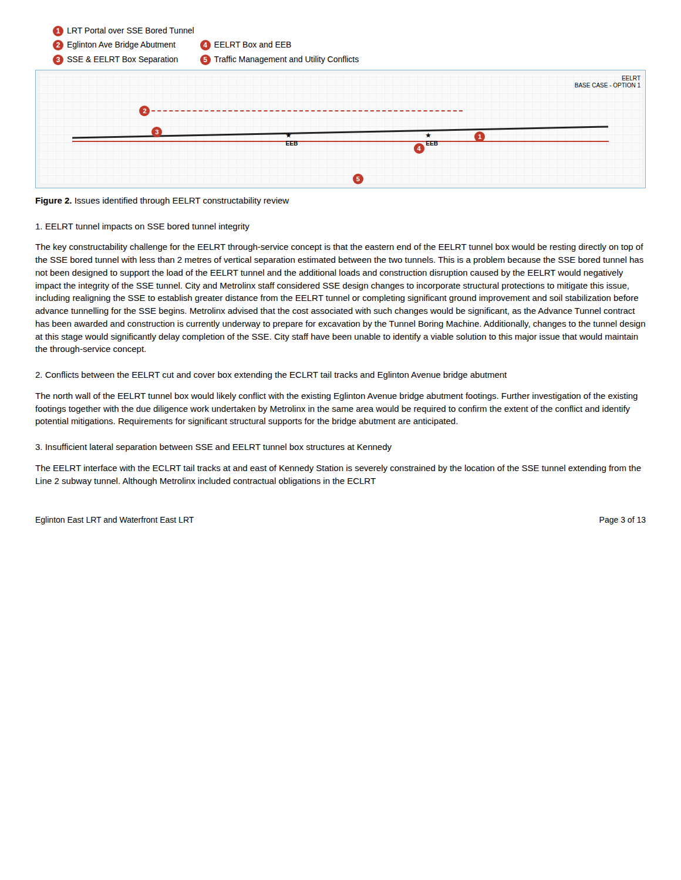| 1 LRT Portal over SSE Bored Tunnel | |
| 2 Eglinton Ave Bridge Abutment | 4 EELRT Box and EEB |
| 3 SSE & EELRT Box Separation | 5 Traffic Management and Utility Conflicts |
EELRT
BASE CASE - OPTION 1
2
3
4
1
5
★
EEB
★
EEB
Figure 2. Issues identified through EELRT constructability review
1. EELRT tunnel impacts on SSE bored tunnel integrity
The key constructability challenge for the EELRT through-service concept is that the eastern end of the EELRT tunnel box would be resting directly on top of the SSE bored tunnel with less than 2 metres of vertical separation estimated between the two tunnels. This is a problem because the SSE bored tunnel has not been designed to support the load of the EELRT tunnel and the additional loads and construction disruption caused by the EELRT would negatively impact the integrity of the SSE tunnel. City and Metrolinx staff considered SSE design changes to incorporate structural protections to mitigate this issue, including realigning the SSE to establish greater distance from the EELRT tunnel or completing significant ground improvement and soil stabilization before advance tunnelling for the SSE begins. Metrolinx advised that the cost associated with such changes would be significant, as the Advance Tunnel contract has been awarded and construction is currently underway to prepare for excavation by the Tunnel Boring Machine. Additionally, changes to the tunnel design at this stage would significantly delay completion of the SSE. City staff have been unable to identify a viable solution to this major issue that would maintain the through-service concept.
2. Conflicts between the EELRT cut and cover box extending the ECLRT tail tracks and Eglinton Avenue bridge abutment
The north wall of the EELRT tunnel box would likely conflict with the existing Eglinton Avenue bridge abutment footings. Further investigation of the existing footings together with the due diligence work undertaken by Metrolinx in the same area would be required to confirm the extent of the conflict and identify potential mitigations. Requirements for significant structural supports for the bridge abutment are anticipated.
3. Insufficient lateral separation between SSE and EELRT tunnel box structures at Kennedy
The EELRT interface with the ECLRT tail tracks at and east of Kennedy Station is severely constrained by the location of the SSE tunnel extending from the Line 2 subway tunnel. Although Metrolinx included contractual obligations in the ECLRT
Eglinton East LRT and Waterfront East LRT Page 3 of 13